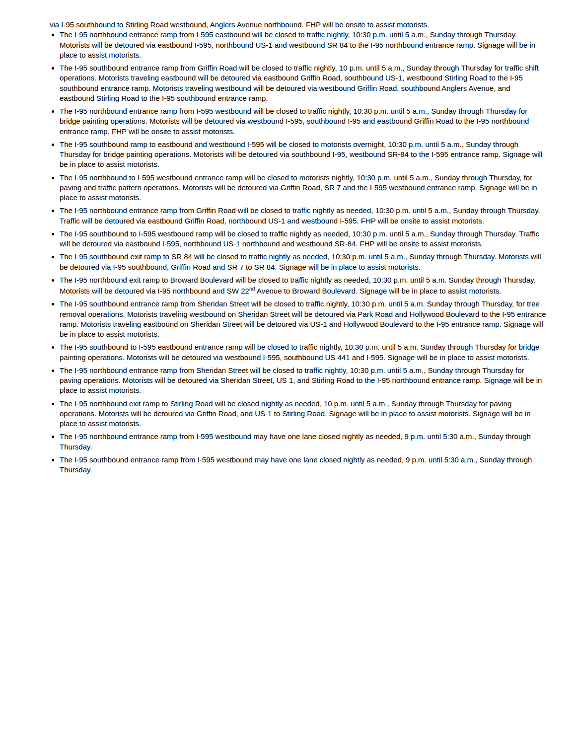via I-95 southbound to Stirling Road westbound, Anglers Avenue northbound. FHP will be onsite to assist motorists.
The I-95 northbound entrance ramp from I-595 eastbound will be closed to traffic nightly, 10:30 p.m. until 5 a.m., Sunday through Thursday. Motorists will be detoured via eastbound I-595, northbound US-1 and westbound SR 84 to the I-95 northbound entrance ramp. Signage will be in place to assist motorists.
The I-95 southbound entrance ramp from Griffin Road will be closed to traffic nightly, 10 p.m. until 5 a.m., Sunday through Thursday for traffic shift operations. Motorists traveling eastbound will be detoured via eastbound Griffin Road, southbound US-1, westbound Stirling Road to the I-95 southbound entrance ramp. Motorists traveling westbound will be detoured via westbound Griffin Road, southbound Anglers Avenue, and eastbound Stirling Road to the I-95 southbound entrance ramp.
The I-95 northbound entrance ramp from I-595 westbound will be closed to traffic nightly, 10:30 p.m. until 5 a.m., Sunday through Thursday for bridge painting operations. Motorists will be detoured via westbound I-595, southbound I-95 and eastbound Griffin Road to the I-95 northbound entrance ramp. FHP will be onsite to assist motorists.
The I-95 southbound ramp to eastbound and westbound I-595 will be closed to motorists overnight, 10:30 p.m. until 5 a.m., Sunday through Thursday for bridge painting operations. Motorists will be detoured via southbound I-95, westbound SR-84 to the I-595 entrance ramp. Signage will be in place to assist motorists.
The I-95 northbound to I-595 westbound entrance ramp will be closed to motorists nightly, 10:30 p.m. until 5 a.m., Sunday through Thursday, for paving and traffic pattern operations. Motorists will be detoured via Griffin Road, SR 7 and the I-595 westbound entrance ramp. Signage will be in place to assist motorists.
The I-95 northbound entrance ramp from Griffin Road will be closed to traffic nightly as needed, 10:30 p.m. until 5 a.m., Sunday through Thursday. Traffic will be detoured via eastbound Griffin Road, northbound US-1 and westbound I-595. FHP will be onsite to assist motorists.
The I-95 southbound to I-595 westbound ramp will be closed to traffic nightly as needed, 10:30 p.m. until 5 a.m., Sunday through Thursday. Traffic will be detoured via eastbound I-595, northbound US-1 northbound and westbound SR-84. FHP will be onsite to assist motorists.
The I-95 southbound exit ramp to SR 84 will be closed to traffic nightly as needed, 10:30 p.m. until 5 a.m., Sunday through Thursday. Motorists will be detoured via I-95 southbound, Griffin Road and SR 7 to SR 84. Signage will be in place to assist motorists.
The I-95 northbound exit ramp to Broward Boulevard will be closed to traffic nightly as needed, 10:30 p.m. until 5 a.m. Sunday through Thursday. Motorists will be detoured via I-95 northbound and SW 22nd Avenue to Broward Boulevard. Signage will be in place to assist motorists.
The I-95 southbound entrance ramp from Sheridan Street will be closed to traffic nightly, 10:30 p.m. until 5 a.m. Sunday through Thursday, for tree removal operations. Motorists traveling westbound on Sheridan Street will be detoured via Park Road and Hollywood Boulevard to the I-95 entrance ramp. Motorists traveling eastbound on Sheridan Street will be detoured via US-1 and Hollywood Boulevard to the I-95 entrance ramp. Signage will be in place to assist motorists.
The I-95 southbound to I-595 eastbound entrance ramp will be closed to traffic nightly, 10:30 p.m. until 5 a.m. Sunday through Thursday for bridge painting operations. Motorists will be detoured via westbound I-595, southbound US 441 and I-595. Signage will be in place to assist motorists.
The I-95 northbound entrance ramp from Sheridan Street will be closed to traffic nightly, 10:30 p.m. until 5 a.m., Sunday through Thursday for paving operations. Motorists will be detoured via Sheridan Street, US 1, and Stirling Road to the I-95 northbound entrance ramp. Signage will be in place to assist motorists.
The I-95 northbound exit ramp to Stirling Road will be closed nightly as needed, 10 p.m. until 5 a.m., Sunday through Thursday for paving operations. Motorists will be detoured via Griffin Road, and US-1 to Stirling Road. Signage will be in place to assist motorists. Signage will be in place to assist motorists.
The I-95 northbound entrance ramp from I-595 westbound may have one lane closed nightly as needed, 9 p.m. until 5:30 a.m., Sunday through Thursday.
The I-95 southbound entrance ramp from I-595 westbound may have one lane closed nightly as needed, 9 p.m. until 5:30 a.m., Sunday through Thursday.